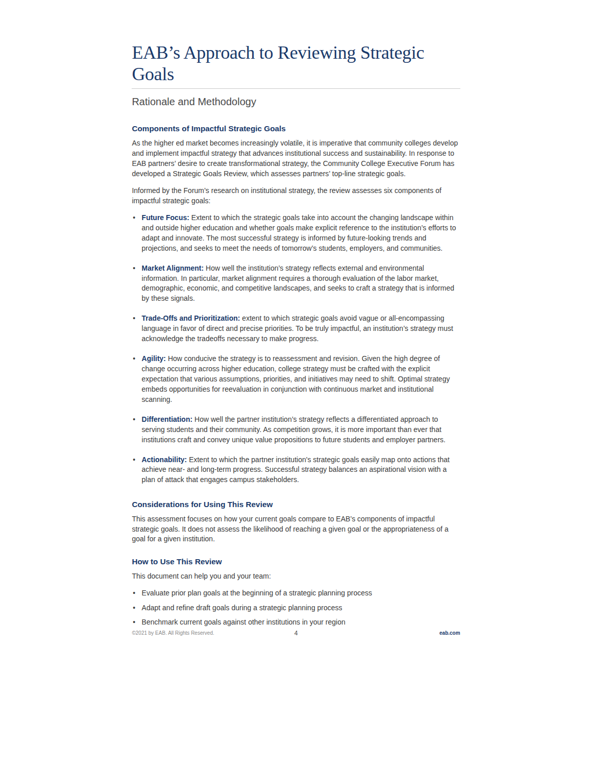EAB’s Approach to Reviewing Strategic Goals
Rationale and Methodology
Components of Impactful Strategic Goals
As the higher ed market becomes increasingly volatile, it is imperative that community colleges develop and implement impactful strategy that advances institutional success and sustainability. In response to EAB partners’ desire to create transformational strategy, the Community College Executive Forum has developed a Strategic Goals Review, which assesses partners’ top-line strategic goals.
Informed by the Forum’s research on institutional strategy, the review assesses six components of impactful strategic goals:
Future Focus: Extent to which the strategic goals take into account the changing landscape within and outside higher education and whether goals make explicit reference to the institution’s efforts to adapt and innovate. The most successful strategy is informed by future-looking trends and projections, and seeks to meet the needs of tomorrow’s students, employers, and communities.
Market Alignment: How well the institution’s strategy reflects external and environmental information. In particular, market alignment requires a thorough evaluation of the labor market, demographic, economic, and competitive landscapes, and seeks to craft a strategy that is informed by these signals.
Trade-Offs and Prioritization: extent to which strategic goals avoid vague or all-encompassing language in favor of direct and precise priorities. To be truly impactful, an institution’s strategy must acknowledge the tradeoffs necessary to make progress.
Agility: How conducive the strategy is to reassessment and revision. Given the high degree of change occurring across higher education, college strategy must be crafted with the explicit expectation that various assumptions, priorities, and initiatives may need to shift. Optimal strategy embeds opportunities for reevaluation in conjunction with continuous market and institutional scanning.
Differentiation: How well the partner institution’s strategy reflects a differentiated approach to serving students and their community. As competition grows, it is more important than ever that institutions craft and convey unique value propositions to future students and employer partners.
Actionability: Extent to which the partner institution's strategic goals easily map onto actions that achieve near- and long-term progress. Successful strategy balances an aspirational vision with a plan of attack that engages campus stakeholders.
Considerations for Using This Review
This assessment focuses on how your current goals compare to EAB’s components of impactful strategic goals. It does not assess the likelihood of reaching a given goal or the appropriateness of a goal for a given institution.
How to Use This Review
This document can help you and your team:
Evaluate prior plan goals at the beginning of a strategic planning process
Adapt and refine draft goals during a strategic planning process
Benchmark current goals against other institutions in your region
©2021 by EAB. All Rights Reserved. 4 eab.com